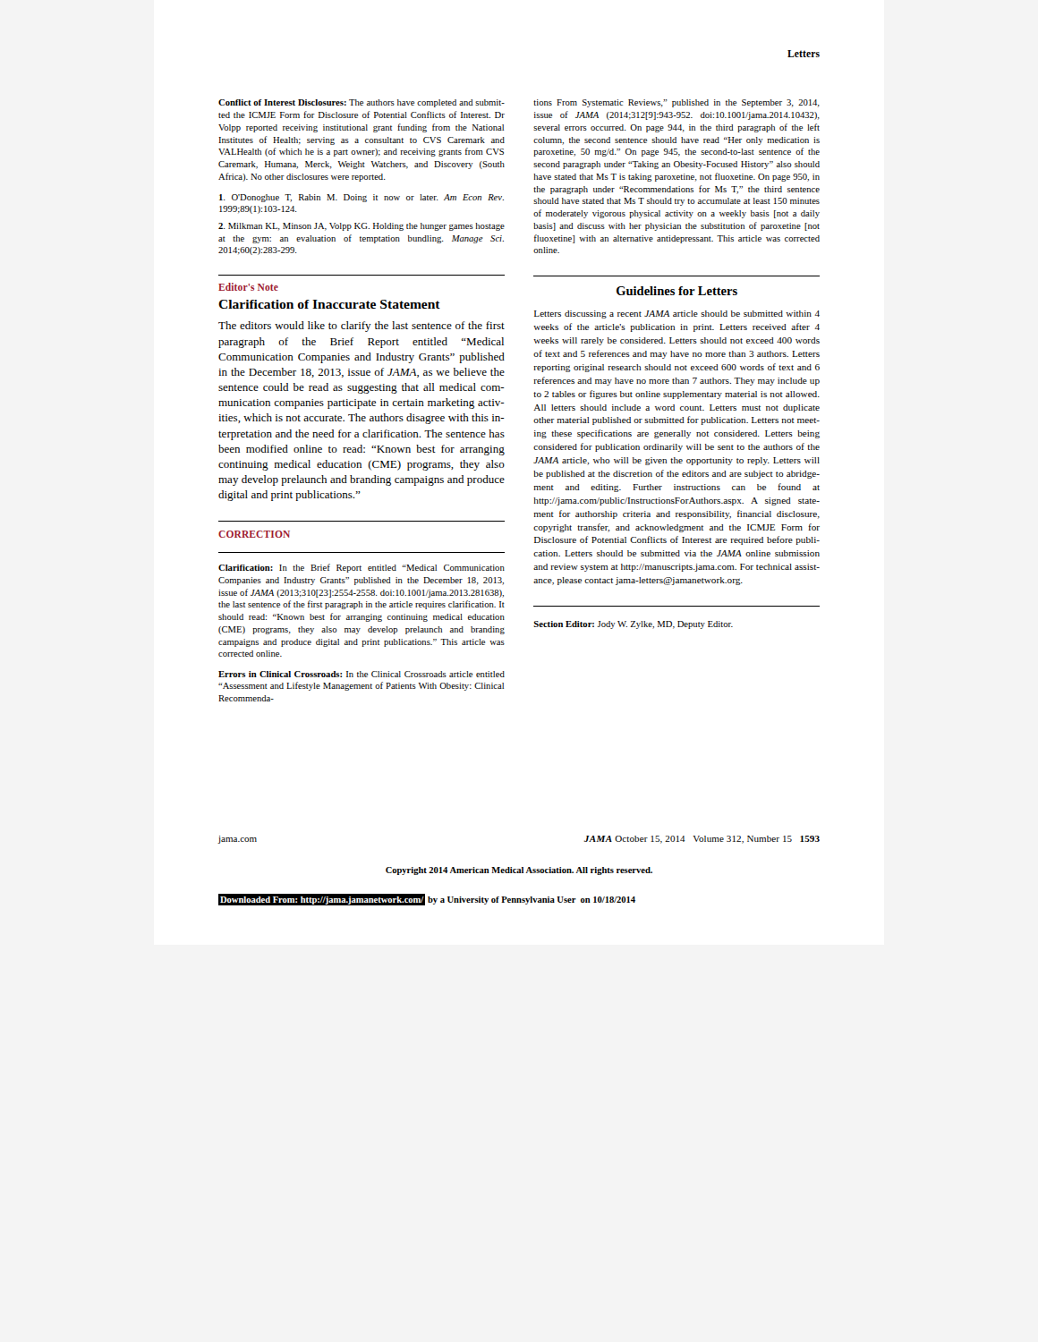Letters
Conflict of Interest Disclosures: The authors have completed and submitted the ICMJE Form for Disclosure of Potential Conflicts of Interest. Dr Volpp reported receiving institutional grant funding from the National Institutes of Health; serving as a consultant to CVS Caremark and VALHealth (of which he is a part owner); and receiving grants from CVS Caremark, Humana, Merck, Weight Watchers, and Discovery (South Africa). No other disclosures were reported.
1. O'Donoghue T, Rabin M. Doing it now or later. Am Econ Rev. 1999;89(1):103-124.
2. Milkman KL, Minson JA, Volpp KG. Holding the hunger games hostage at the gym: an evaluation of temptation bundling. Manage Sci. 2014;60(2):283-299.
Editor's Note
Clarification of Inaccurate Statement
The editors would like to clarify the last sentence of the first paragraph of the Brief Report entitled “Medical Communication Companies and Industry Grants” published in the December 18, 2013, issue of JAMA, as we believe the sentence could be read as suggesting that all medical communication companies participate in certain marketing activities, which is not accurate. The authors disagree with this interpretation and the need for a clarification. The sentence has been modified online to read: “Known best for arranging continuing medical education (CME) programs, they also may develop prelaunch and branding campaigns and produce digital and print publications.”
CORRECTION
Clarification: In the Brief Report entitled “Medical Communication Companies and Industry Grants” published in the December 18, 2013, issue of JAMA (2013;310[23]:2554-2558. doi:10.1001/jama.2013.281638), the last sentence of the first paragraph in the article requires clarification. It should read: “Known best for arranging continuing medical education (CME) programs, they also may develop prelaunch and branding campaigns and produce digital and print publications.” This article was corrected online.
Errors in Clinical Crossroads: In the Clinical Crossroads article entitled “Assessment and Lifestyle Management of Patients With Obesity: Clinical Recommenda-
tions From Systematic Reviews,” published in the September 3, 2014, issue of JAMA (2014;312[9]:943-952. doi:10.1001/jama.2014.10432), several errors occurred. On page 944, in the third paragraph of the left column, the second sentence should have read “Her only medication is paroxetine, 50 mg/d.” On page 945, the second-to-last sentence of the second paragraph under “Taking an Obesity-Focused History” also should have stated that Ms T is taking paroxetine, not fluoxetine. On page 950, in the paragraph under “Recommendations for Ms T,” the third sentence should have stated that Ms T should try to accumulate at least 150 minutes of moderately vigorous physical activity on a weekly basis [not a daily basis] and discuss with her physician the substitution of paroxetine [not fluoxetine] with an alternative antidepressant. This article was corrected online.
Guidelines for Letters
Letters discussing a recent JAMA article should be submitted within 4 weeks of the article's publication in print. Letters received after 4 weeks will rarely be considered. Letters should not exceed 400 words of text and 5 references and may have no more than 3 authors. Letters reporting original research should not exceed 600 words of text and 6 references and may have no more than 7 authors. They may include up to 2 tables or figures but online supplementary material is not allowed. All letters should include a word count. Letters must not duplicate other material published or submitted for publication. Letters not meeting these specifications are generally not considered. Letters being considered for publication ordinarily will be sent to the authors of the JAMA article, who will be given the opportunity to reply. Letters will be published at the discretion of the editors and are subject to abridgement and editing. Further instructions can be found at http://jama.com/public/InstructionsForAuthors.aspx. A signed statement for authorship criteria and responsibility, financial disclosure, copyright transfer, and acknowledgment and the ICMJE Form for Disclosure of Potential Conflicts of Interest are required before publication. Letters should be submitted via the JAMA online submission and review system at http://manuscripts.jama.com. For technical assistance, please contact jama-letters@jamanetwork.org.
Section Editor: Jody W. Zylke, MD, Deputy Editor.
jama.com
JAMA October 15, 2014 Volume 312, Number 15 1593
Copyright 2014 American Medical Association. All rights reserved.
Downloaded From: http://jama.jamanetwork.com/ by a University of Pennsylvania User on 10/18/2014